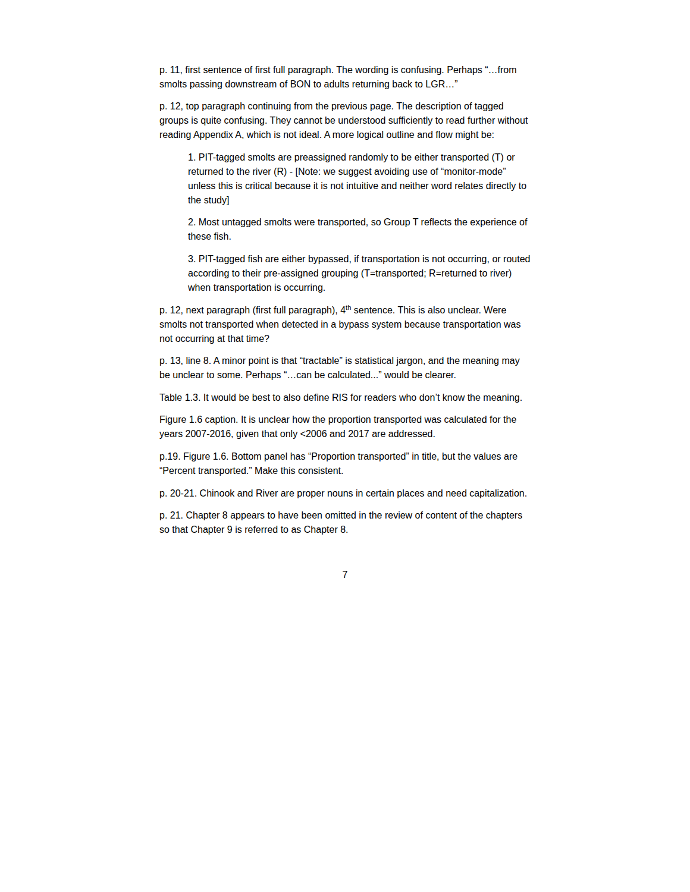p. 11, first sentence of first full paragraph. The wording is confusing. Perhaps “…from smolts passing downstream of BON to adults returning back to LGR…”
p. 12, top paragraph continuing from the previous page. The description of tagged groups is quite confusing. They cannot be understood sufficiently to read further without reading Appendix A, which is not ideal. A more logical outline and flow might be:
1. PIT-tagged smolts are preassigned randomly to be either transported (T) or returned to the river (R) - [Note: we suggest avoiding use of “monitor-mode” unless this is critical because it is not intuitive and neither word relates directly to the study]
2. Most untagged smolts were transported, so Group T reflects the experience of these fish.
3. PIT-tagged fish are either bypassed, if transportation is not occurring, or routed according to their pre-assigned grouping (T=transported; R=returned to river) when transportation is occurring.
p. 12, next paragraph (first full paragraph), 4th sentence. This is also unclear. Were smolts not transported when detected in a bypass system because transportation was not occurring at that time?
p. 13, line 8. A minor point is that “tractable” is statistical jargon, and the meaning may be unclear to some. Perhaps “…can be calculated...” would be clearer.
Table 1.3. It would be best to also define RIS for readers who don’t know the meaning.
Figure 1.6 caption. It is unclear how the proportion transported was calculated for the years 2007-2016, given that only <2006 and 2017 are addressed.
p.19. Figure 1.6. Bottom panel has “Proportion transported” in title, but the values are “Percent transported.” Make this consistent.
p. 20-21. Chinook and River are proper nouns in certain places and need capitalization.
p. 21. Chapter 8 appears to have been omitted in the review of content of the chapters so that Chapter 9 is referred to as Chapter 8.
7